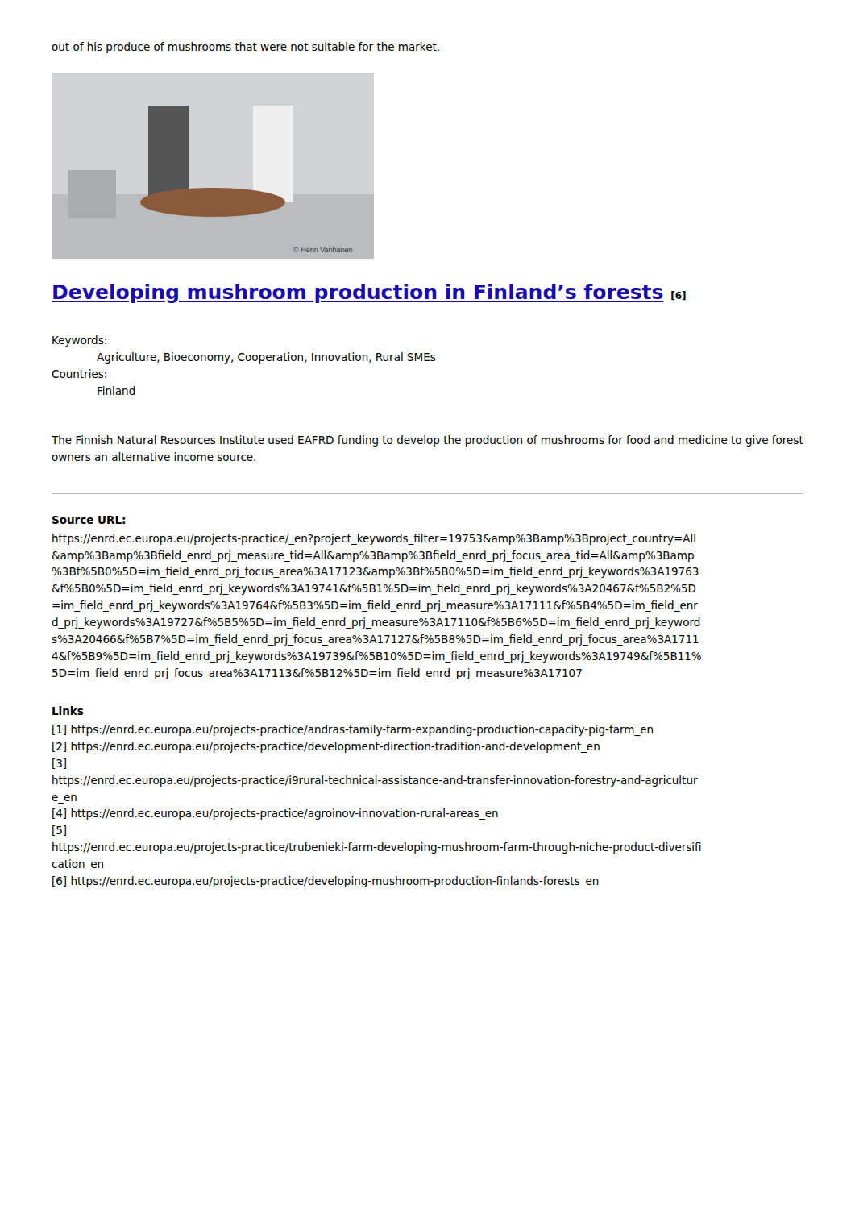out of his produce of mushrooms that were not suitable for the market.
Developing mushroom production in Finland’s forests [6]
Keywords:
Agriculture, Bioeconomy, Cooperation, Innovation, Rural SMEs
Countries:
Finland
The Finnish Natural Resources Institute used EAFRD funding to develop the production of mushrooms for food and medicine to give forest owners an alternative income source.
Source URL:
https://enrd.ec.europa.eu/projects-practice/_en?project_keywords_filter=19753&amp%3Bamp%3Bproject_country=All
&amp%3Bamp%3Bfield_enrd_prj_measure_tid=All&amp%3Bamp%3Bfield_enrd_prj_focus_area_tid=All&amp%3Bamp
%3Bf%5B0%5D=im_field_enrd_prj_focus_area%3A17123&amp%3Bf%5B0%5D=im_field_enrd_prj_keywords%3A19763
&f%5B0%5D=im_field_enrd_prj_keywords%3A19741&f%5B1%5D=im_field_enrd_prj_keywords%3A20467&f%5B2%5D
=im_field_enrd_prj_keywords%3A19764&f%5B3%5D=im_field_enrd_prj_measure%3A17111&f%5B4%5D=im_field_enr
d_prj_keywords%3A19727&f%5B5%5D=im_field_enrd_prj_measure%3A17110&f%5B6%5D=im_field_enrd_prj_keyword
s%3A20466&f%5B7%5D=im_field_enrd_prj_focus_area%3A17127&f%5B8%5D=im_field_enrd_prj_focus_area%3A1711
4&f%5B9%5D=im_field_enrd_prj_keywords%3A19739&f%5B10%5D=im_field_enrd_prj_keywords%3A19749&f%5B11%
5D=im_field_enrd_prj_focus_area%3A17113&f%5B12%5D=im_field_enrd_prj_measure%3A17107
Links
[1] https://enrd.ec.europa.eu/projects-practice/andras-family-farm-expanding-production-capacity-pig-farm_en
[2] https://enrd.ec.europa.eu/projects-practice/development-direction-tradition-and-development_en
[3]
https://enrd.ec.europa.eu/projects-practice/i9rural-technical-assistance-and-transfer-innovation-forestry-and-agricultur
e_en
[4] https://enrd.ec.europa.eu/projects-practice/agroinov-innovation-rural-areas_en
[5]
https://enrd.ec.europa.eu/projects-practice/trubenieki-farm-developing-mushroom-farm-through-niche-product-diversifi
cation_en
[6] https://enrd.ec.europa.eu/projects-practice/developing-mushroom-production-finlands-forests_en